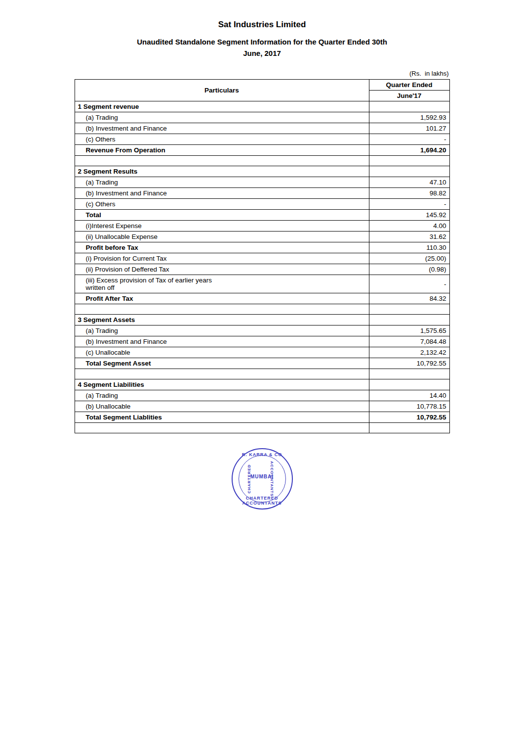Sat Industries Limited
Unaudited Standalone Segment Information for the Quarter Ended 30th
June, 2017
(Rs. in lakhs)
| Particulars | Quarter Ended |
| --- | --- |
| June'17 |
| 1 Segment revenue | |
| (a) Trading | 1,592.93 |
| (b) Investment and Finance | 101.27 |
| (c) Others | - |
| Revenue From Operation | 1,694.20 |
| 2 Segment Results | |
| (a) Trading | 47.10 |
| (b) Investment and Finance | 98.82 |
| (c) Others | - |
| Total | 145.92 |
| (i)Interest Expense | 4.00 |
| (ii) Unallocable Expense | 31.62 |
| Profit before Tax | 110.30 |
| (i) Provision for Current Tax | (25.00) |
| (ii) Provision of Deffered Tax | (0.98) |
| (iii) Excess provision of Tax of earlier years written off | - |
| Profit After Tax | 84.32 |
| 3 Segment Assets | |
| (a) Trading | 1,575.65 |
| (b) Investment and Finance | 7,084.48 |
| (c) Unallocable | 2,132.42 |
| Total Segment Asset | 10,792.55 |
| 4 Segment Liabilities | |
| (a) Trading | 14.40 |
| (b) Unallocable | 10,778.15 |
| Total Segment Liablities | 10,792.55 |
R. KABRA & CO
MUMBAI
CHARTERED ACCOUNTANTS
CHARTERED
ACCOUNTANTS